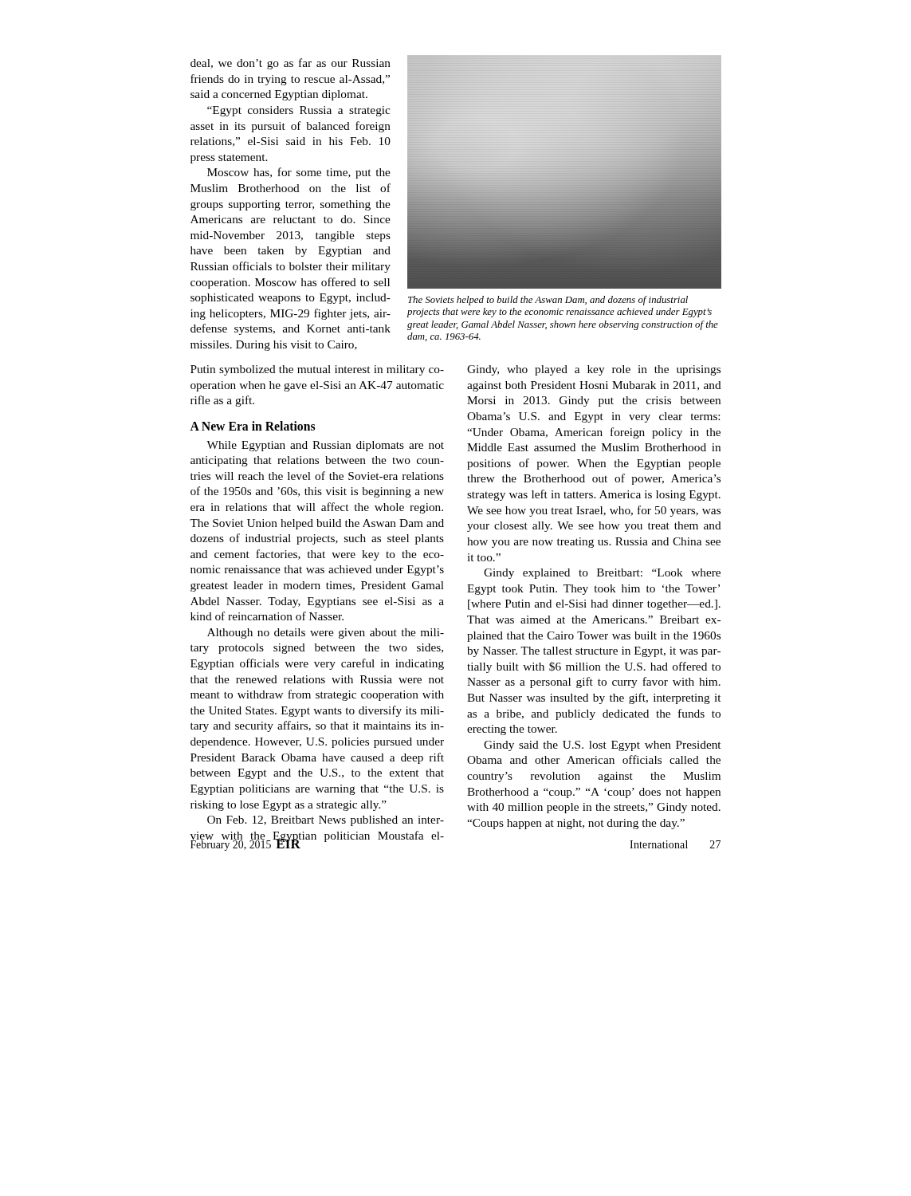deal, we don’t go as far as our Russian friends do in trying to rescue al-Assad,” said a concerned Egyptian diplomat.
“Egypt considers Russia a strategic asset in its pursuit of balanced foreign relations,” el-Sisi said in his Feb. 10 press statement.
Moscow has, for some time, put the Muslim Brotherhood on the list of groups supporting terror, something the Americans are reluctant to do. Since mid-November 2013, tangible steps have been taken by Egyptian and Russian officials to bolster their military cooperation. Moscow has offered to sell sophisticated weapons to Egypt, including helicopters, MIG-29 fighter jets, air-defense systems, and Kornet anti-tank missiles. During his visit to Cairo,
The Soviets helped to build the Aswan Dam, and dozens of industrial projects that were key to the economic renaissance achieved under Egypt’s great leader, Gamal Abdel Nasser, shown here observing construction of the dam, ca. 1963-64.
Putin symbolized the mutual interest in military cooperation when he gave el-Sisi an AK-47 automatic rifle as a gift.
A New Era in Relations
While Egyptian and Russian diplomats are not anticipating that relations between the two countries will reach the level of the Soviet-era relations of the 1950s and ’60s, this visit is beginning a new era in relations that will affect the whole region. The Soviet Union helped build the Aswan Dam and dozens of industrial projects, such as steel plants and cement factories, that were key to the economic renaissance that was achieved under Egypt’s greatest leader in modern times, President Gamal Abdel Nasser. Today, Egyptians see el-Sisi as a kind of reincarnation of Nasser.
Although no details were given about the military protocols signed between the two sides, Egyptian officials were very careful in indicating that the renewed relations with Russia were not meant to withdraw from strategic cooperation with the United States. Egypt wants to diversify its military and security affairs, so that it maintains its independence. However, U.S. policies pursued under President Barack Obama have caused a deep rift between Egypt and the U.S., to the extent that Egyptian politicians are warning that “the U.S. is risking to lose Egypt as a strategic ally.”
On Feb. 12, Breitbart News published an interview with the Egyptian politician Moustafa el-Gindy, who played a key role in the uprisings against both President Hosni Mubarak in 2011, and Morsi in 2013. Gindy put the crisis between Obama’s U.S. and Egypt in very clear terms: “Under Obama, American foreign policy in the Middle East assumed the Muslim Brotherhood in positions of power. When the Egyptian people threw the Brotherhood out of power, America’s strategy was left in tatters. America is losing Egypt. We see how you treat Israel, who, for 50 years, was your closest ally. We see how you treat them and how you are now treating us. Russia and China see it too.”
Gindy explained to Breitbart: “Look where Egypt took Putin. They took him to ‘the Tower’ [where Putin and el-Sisi had dinner together—ed.]. That was aimed at the Americans.” Breibart explained that the Cairo Tower was built in the 1960s by Nasser. The tallest structure in Egypt, it was partially built with $6 million the U.S. had offered to Nasser as a personal gift to curry favor with him. But Nasser was insulted by the gift, interpreting it as a bribe, and publicly dedicated the funds to erecting the tower.
Gindy said the U.S. lost Egypt when President Obama and other American officials called the country’s revolution against the Muslim Brotherhood a “coup.” “A ‘coup’ does not happen with 40 million people in the streets,” Gindy noted. “Coups happen at night, not during the day.”
February 20, 2015EIR
International27